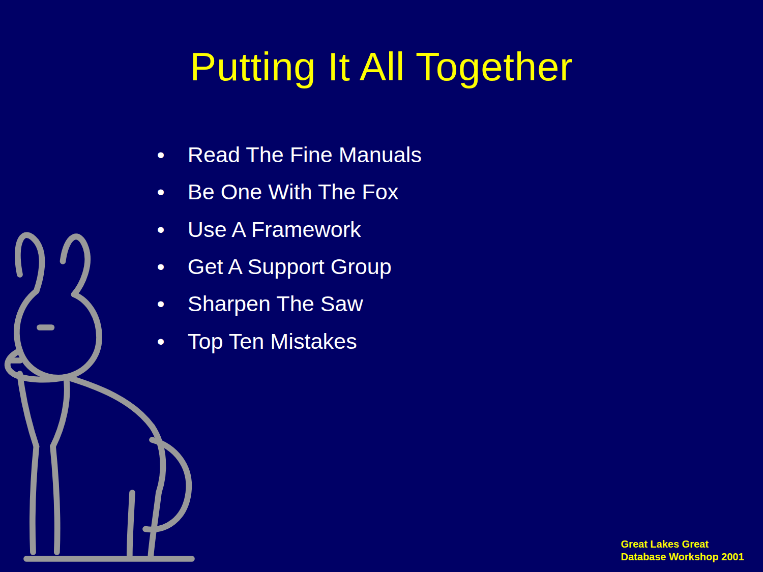Putting It All Together
Read The Fine Manuals
Be One With The Fox
Use A Framework
Get A Support Group
Sharpen The Saw
Top Ten Mistakes
Great Lakes Great
Database Workshop 2001